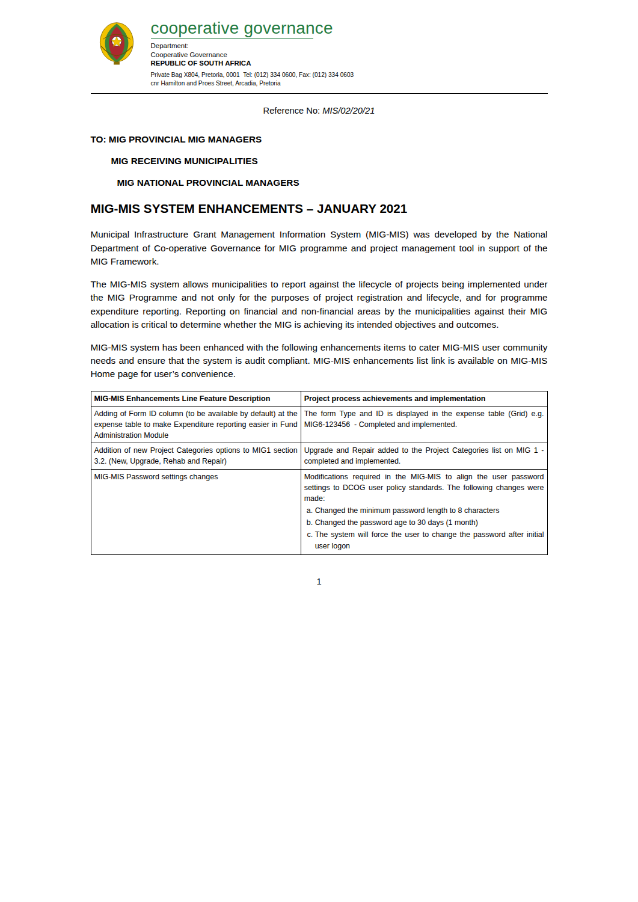cooperative governance
Department:
Cooperative Governance
REPUBLIC OF SOUTH AFRICA
Private Bag X804, Pretoria, 0001 Tel: (012) 334 0600, Fax: (012) 334 0603
cnr Hamilton and Proes Street, Arcadia, Pretoria
Reference No: MIS/02/20/21
TO: MIG PROVINCIAL MIG MANAGERS
MIG RECEIVING MUNICIPALITIES
MIG NATIONAL PROVINCIAL MANAGERS
MIG-MIS SYSTEM ENHANCEMENTS – JANUARY 2021
Municipal Infrastructure Grant Management Information System (MIG-MIS) was developed by the National Department of Co-operative Governance for MIG programme and project management tool in support of the MIG Framework.
The MIG-MIS system allows municipalities to report against the lifecycle of projects being implemented under the MIG Programme and not only for the purposes of project registration and lifecycle, and for programme expenditure reporting. Reporting on financial and non-financial areas by the municipalities against their MIG allocation is critical to determine whether the MIG is achieving its intended objectives and outcomes.
MIG-MIS system has been enhanced with the following enhancements items to cater MIG-MIS user community needs and ensure that the system is audit compliant. MIG-MIS enhancements list link is available on MIG-MIS Home page for user’s convenience.
| MIG-MIS Enhancements Line Feature Description | Project process achievements and implementation |
| --- | --- |
| Adding of Form ID column (to be available by default) at the expense table to make Expenditure reporting easier in Fund Administration Module | The form Type and ID is displayed in the expense table (Grid) e.g. MIG6-123456 - Completed and implemented. |
| Addition of new Project Categories options to MIG1 section 3.2. (New, Upgrade, Rehab and Repair) | Upgrade and Repair added to the Project Categories list on MIG 1 - completed and implemented. |
| MIG-MIS Password settings changes | Modifications required in the MIG-MIS to align the user password settings to DCOG user policy standards. The following changes were made: Changed the minimum password length to 8 characters Changed the password age to 30 days (1 month) The system will force the user to change the password after initial user logon |
1